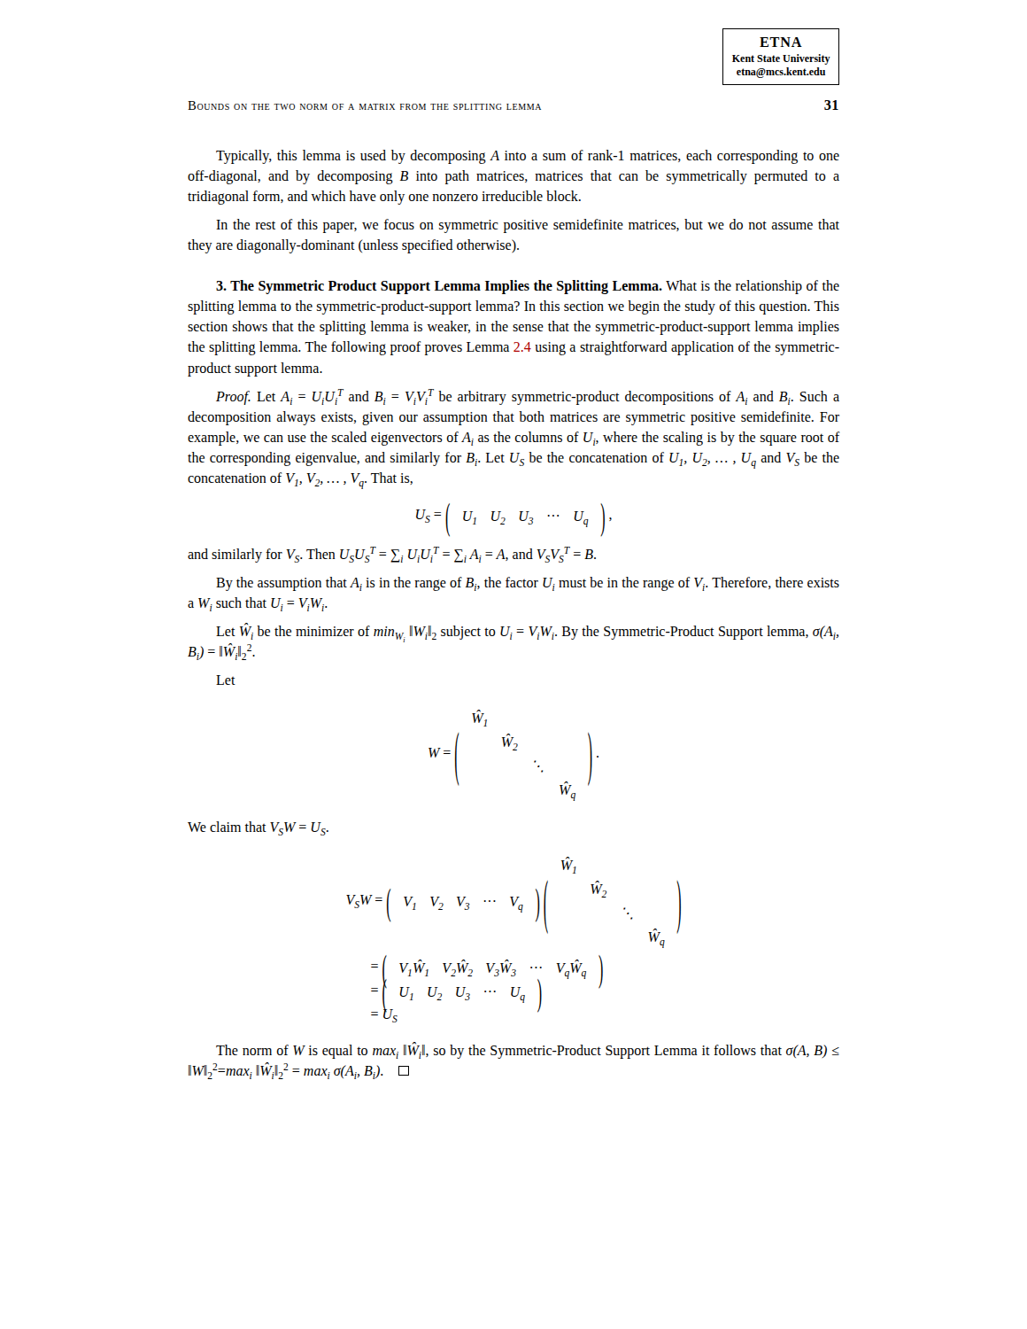ETNA
Kent State University
etna@mcs.kent.edu
Bounds on the two norm of a matrix from the splitting lemma 31
Typically, this lemma is used by decomposing A into a sum of rank-1 matrices, each corresponding to one off-diagonal, and by decomposing B into path matrices, matrices that can be symmetrically permuted to a tridiagonal form, and which have only one nonzero irreducible block.
In the rest of this paper, we focus on symmetric positive semidefinite matrices, but we do not assume that they are diagonally-dominant (unless specified otherwise).
3. The Symmetric Product Support Lemma Implies the Splitting Lemma. What is the relationship of the splitting lemma to the symmetric-product-support lemma? In this section we begin the study of this question. This section shows that the splitting lemma is weaker, in the sense that the symmetric-product-support lemma implies the splitting lemma. The following proof proves Lemma 2.4 using a straightforward application of the symmetric-product support lemma.
Proof. Let Ai = UiUiT and Bi = ViViT be arbitrary symmetric-product decompositions of Ai and Bi. Such a decomposition always exists, given our assumption that both matrices are symmetric positive semidefinite. For example, we can use the scaled eigenvectors of Ai as the columns of Ui, where the scaling is by the square root of the corresponding eigenvalue, and similarly for Bi. Let US be the concatenation of U1, U2, … , Uq and VS be the concatenation of V1, V2, … , Vq. That is,
US = (
| U 1 | U 2 | U 3 | ··· | U q |
) ,
and similarly for VS. Then USUST = ∑i UiUiT = ∑i Ai = A, and VSVST = B.
By the assumption that Ai is in the range of Bi, the factor Ui must be in the range of Vi. Therefore, there exists a Wi such that Ui = ViWi.
Let Ŵi be the minimizer of minWi ‖Wi‖2 subject to Ui = ViWi. By the Symmetric-Product Support lemma, σ(Ai, Bi) = ‖Ŵi‖22.
Let
W = (
| Ŵ 1 | | | |
| | Ŵ 2 | | |
| | | ⋱ | |
| | | | Ŵ q |
) .
We claim that VSW = US.
VSW = (
| V 1 | V 2 | V 3 | ··· | V q |
) (
| Ŵ 1 | | | |
| | Ŵ 2 | | |
| | | ⋱ | |
| | | | Ŵ q |
)
= (
| V 1 Ŵ 1 | V 2 Ŵ 2 | V 3 Ŵ 3 | ··· | V q Ŵ q |
)
= (
| U 1 | U 2 | U 3 | ··· | U q |
)
= US
The norm of W is equal to maxi ‖Ŵi‖, so by the Symmetric-Product Support Lemma it follows that σ(A, B) ≤ ‖W‖22=maxi ‖Ŵi‖22 = maxi σ(Ai, Bi).